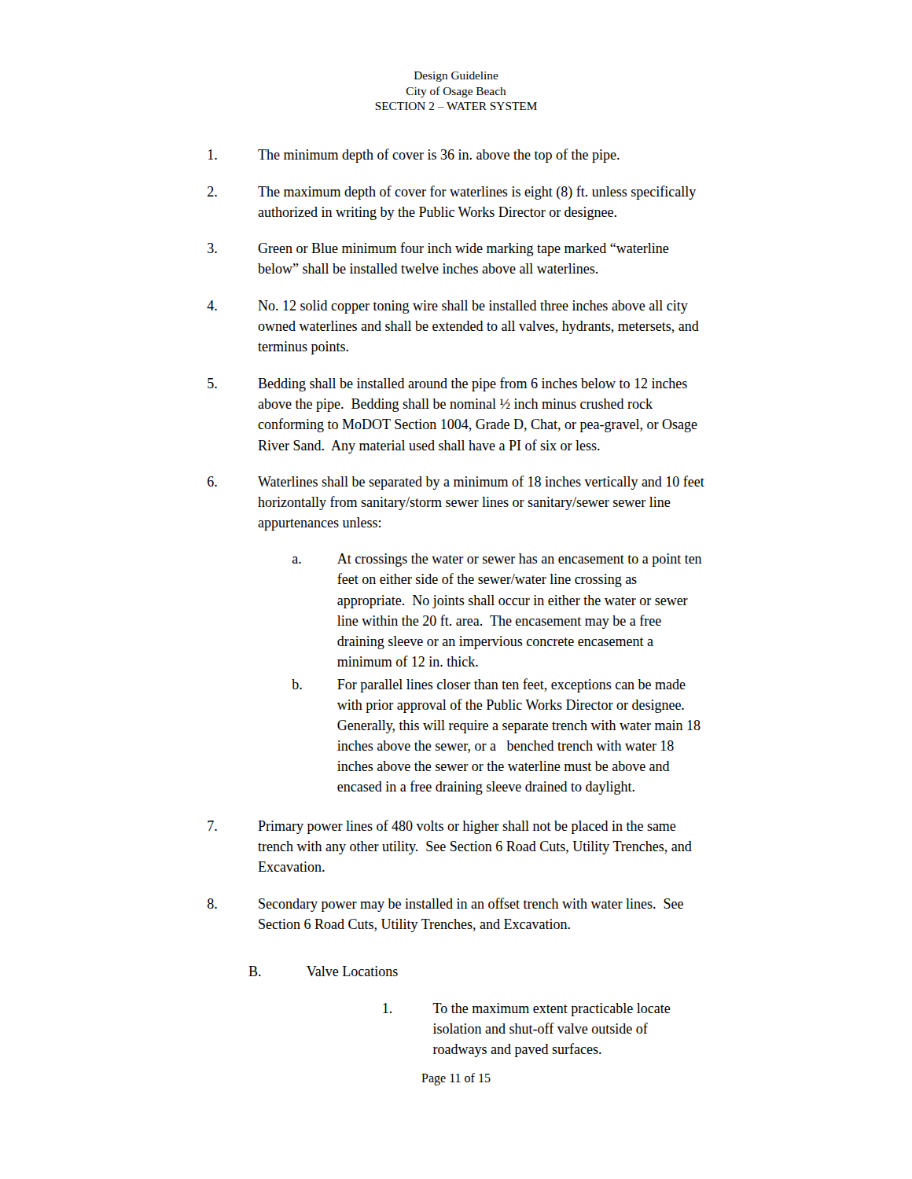Design Guideline
City of Osage Beach
SECTION 2 – WATER SYSTEM
1. The minimum depth of cover is 36 in. above the top of the pipe.
2. The maximum depth of cover for waterlines is eight (8) ft. unless specifically authorized in writing by the Public Works Director or designee.
3. Green or Blue minimum four inch wide marking tape marked “waterline below” shall be installed twelve inches above all waterlines.
4. No. 12 solid copper toning wire shall be installed three inches above all city owned waterlines and shall be extended to all valves, hydrants, metersets, and terminus points.
5. Bedding shall be installed around the pipe from 6 inches below to 12 inches above the pipe. Bedding shall be nominal ½ inch minus crushed rock conforming to MoDOT Section 1004, Grade D, Chat, or pea-gravel, or Osage River Sand. Any material used shall have a PI of six or less.
6. Waterlines shall be separated by a minimum of 18 inches vertically and 10 feet horizontally from sanitary/storm sewer lines or sanitary/sewer sewer line appurtenances unless:
a. At crossings the water or sewer has an encasement to a point ten feet on either side of the sewer/water line crossing as appropriate. No joints shall occur in either the water or sewer line within the 20 ft. area. The encasement may be a free draining sleeve or an impervious concrete encasement a minimum of 12 in. thick.
b. For parallel lines closer than ten feet, exceptions can be made with prior approval of the Public Works Director or designee. Generally, this will require a separate trench with water main 18 inches above the sewer, or a benched trench with water 18 inches above the sewer or the waterline must be above and encased in a free draining sleeve drained to daylight.
7. Primary power lines of 480 volts or higher shall not be placed in the same trench with any other utility. See Section 6 Road Cuts, Utility Trenches, and Excavation.
8. Secondary power may be installed in an offset trench with water lines. See Section 6 Road Cuts, Utility Trenches, and Excavation.
B.
Valve Locations
1. To the maximum extent practicable locate isolation and shut-off valve outside of roadways and paved surfaces.
Page 11 of 15